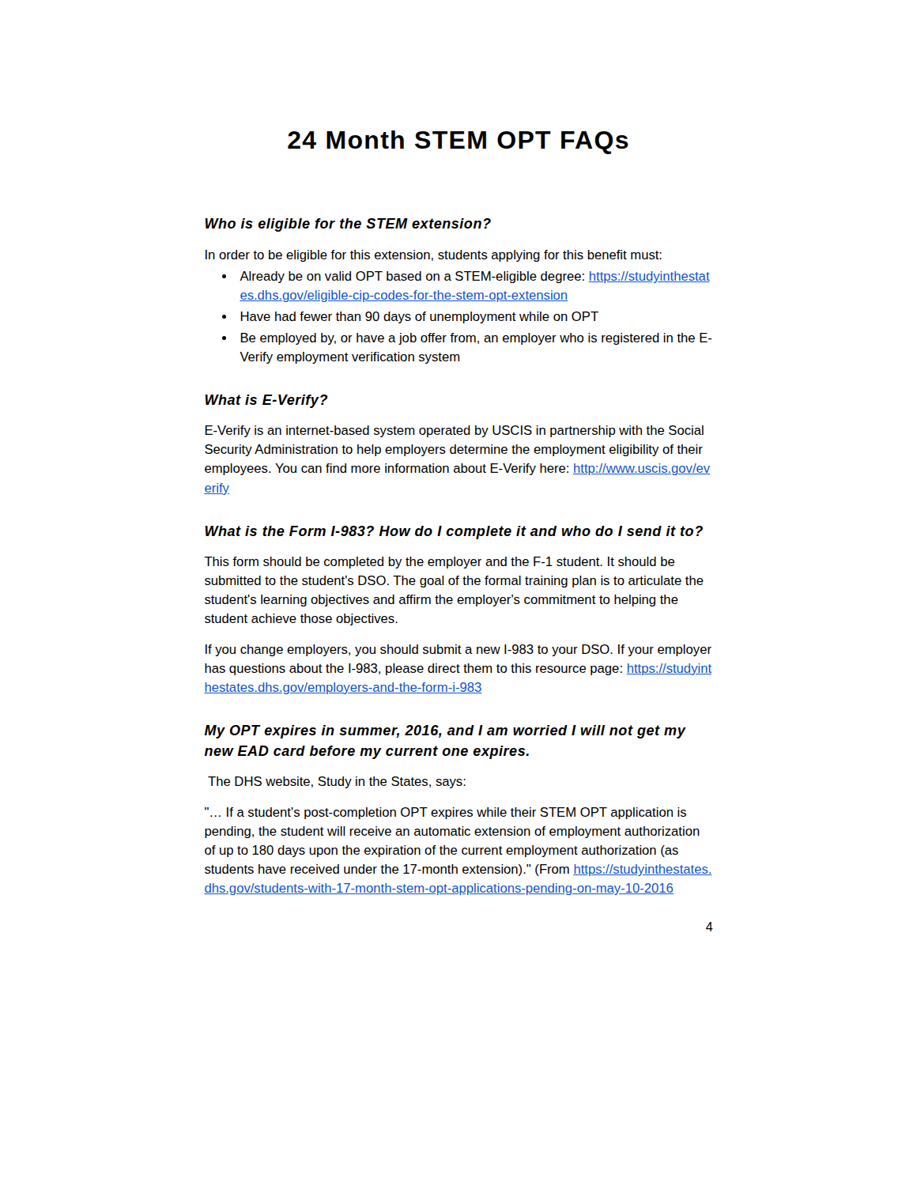24 Month STEM OPT FAQs
Who is eligible for the STEM extension?
In order to be eligible for this extension, students applying for this benefit must:
Already be on valid OPT based on a STEM-eligible degree: https://studyinthestates.dhs.gov/eligible-cip-codes-for-the-stem-opt-extension
Have had fewer than 90 days of unemployment while on OPT
Be employed by, or have a job offer from, an employer who is registered in the E-Verify employment verification system
What is E-Verify?
E-Verify is an internet-based system operated by USCIS in partnership with the Social Security Administration to help employers determine the employment eligibility of their employees. You can find more information about E-Verify here: http://www.uscis.gov/everify
What is the Form I-983? How do I complete it and who do I send it to?
This form should be completed by the employer and the F-1 student. It should be submitted to the student's DSO. The goal of the formal training plan is to articulate the student's learning objectives and affirm the employer's commitment to helping the student achieve those objectives.
If you change employers, you should submit a new I-983 to your DSO. If your employer has questions about the I-983, please direct them to this resource page: https://studyinthestates.dhs.gov/employers-and-the-form-i-983
My OPT expires in summer, 2016, and I am worried I will not get my new EAD card before my current one expires.
The DHS website, Study in the States, says:
"… If a student's post-completion OPT expires while their STEM OPT application is pending, the student will receive an automatic extension of employment authorization of up to 180 days upon the expiration of the current employment authorization (as students have received under the 17-month extension)." (From https://studyinthestates.dhs.gov/students-with-17-month-stem-opt-applications-pending-on-may-10-2016
4